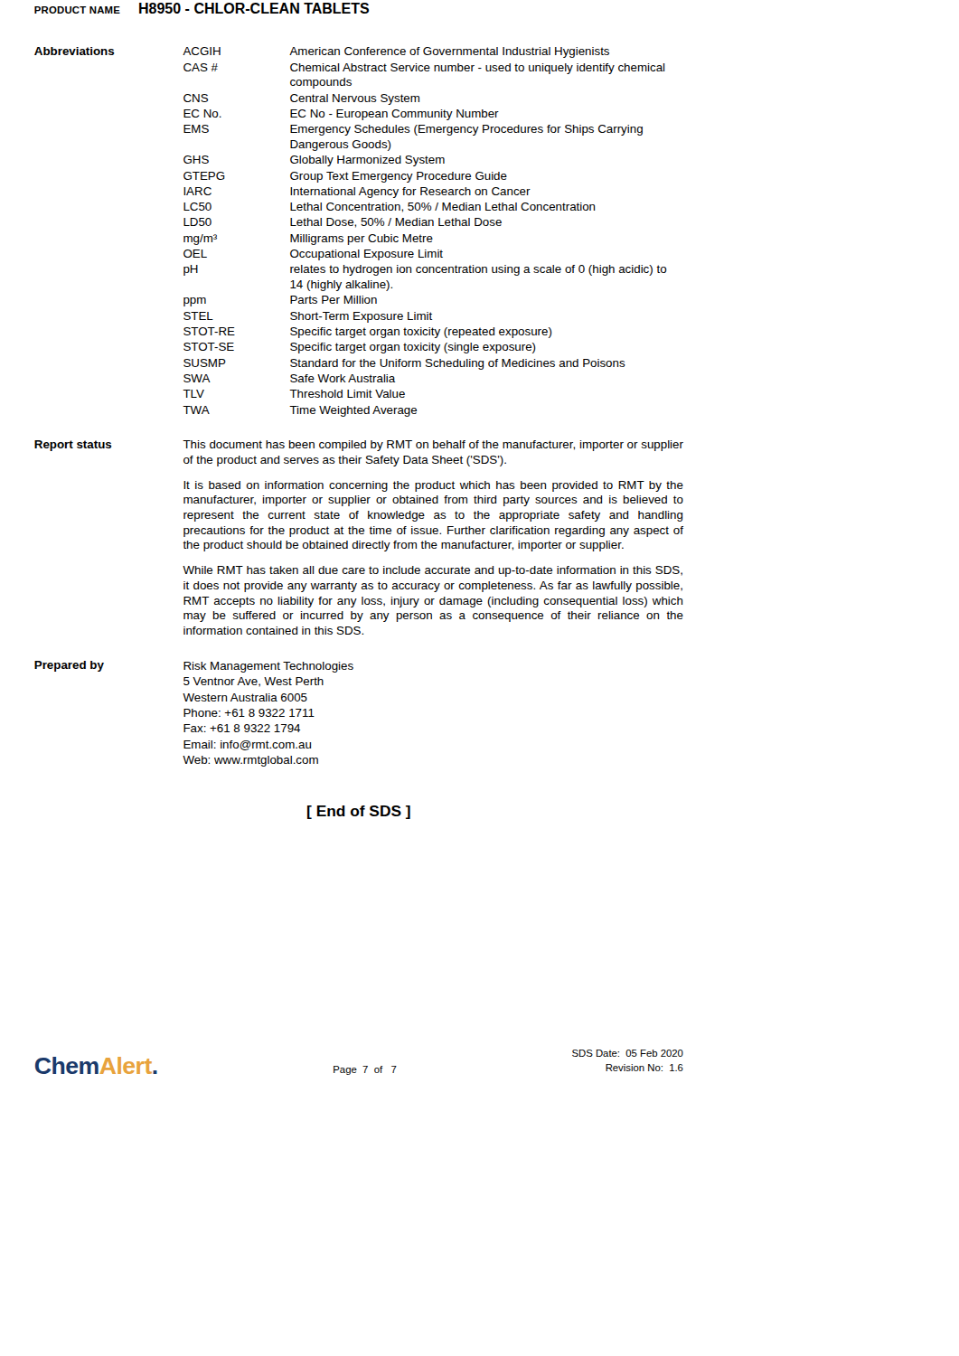PRODUCT NAME H8950 - CHLOR-CLEAN TABLETS
Abbreviations
| ACGIH | American Conference of Governmental Industrial Hygienists |
| CAS # | Chemical Abstract Service number - used to uniquely identify chemical compounds |
| CNS | Central Nervous System |
| EC No. | EC No - European Community Number |
| EMS | Emergency Schedules (Emergency Procedures for Ships Carrying Dangerous Goods) |
| GHS | Globally Harmonized System |
| GTEPG | Group Text Emergency Procedure Guide |
| IARC | International Agency for Research on Cancer |
| LC50 | Lethal Concentration, 50% / Median Lethal Concentration |
| LD50 | Lethal Dose, 50% / Median Lethal Dose |
| mg/m³ | Milligrams per Cubic Metre |
| OEL | Occupational Exposure Limit |
| pH | relates to hydrogen ion concentration using a scale of 0 (high acidic) to 14 (highly alkaline). |
| ppm | Parts Per Million |
| STEL | Short-Term Exposure Limit |
| STOT-RE | Specific target organ toxicity (repeated exposure) |
| STOT-SE | Specific target organ toxicity (single exposure) |
| SUSMP | Standard for the Uniform Scheduling of Medicines and Poisons |
| SWA | Safe Work Australia |
| TLV | Threshold Limit Value |
| TWA | Time Weighted Average |
Report status
This document has been compiled by RMT on behalf of the manufacturer, importer or supplier of the product and serves as their Safety Data Sheet ('SDS').
It is based on information concerning the product which has been provided to RMT by the manufacturer, importer or supplier or obtained from third party sources and is believed to represent the current state of knowledge as to the appropriate safety and handling precautions for the product at the time of issue. Further clarification regarding any aspect of the product should be obtained directly from the manufacturer, importer or supplier.
While RMT has taken all due care to include accurate and up-to-date information in this SDS, it does not provide any warranty as to accuracy or completeness. As far as lawfully possible, RMT accepts no liability for any loss, injury or damage (including consequential loss) which may be suffered or incurred by any person as a consequence of their reliance on the information contained in this SDS.
Prepared by
Risk Management Technologies
5 Ventnor Ave, West Perth
Western Australia 6005
Phone: +61 8 9322 1711
Fax: +61 8 9322 1794
Email: info@rmt.com.au
Web: www.rmtglobal.com
[ End of SDS ]
Chem Alert.
Page 7 of 7
SDS Date: 05 Feb 2020
Revision No: 1.6